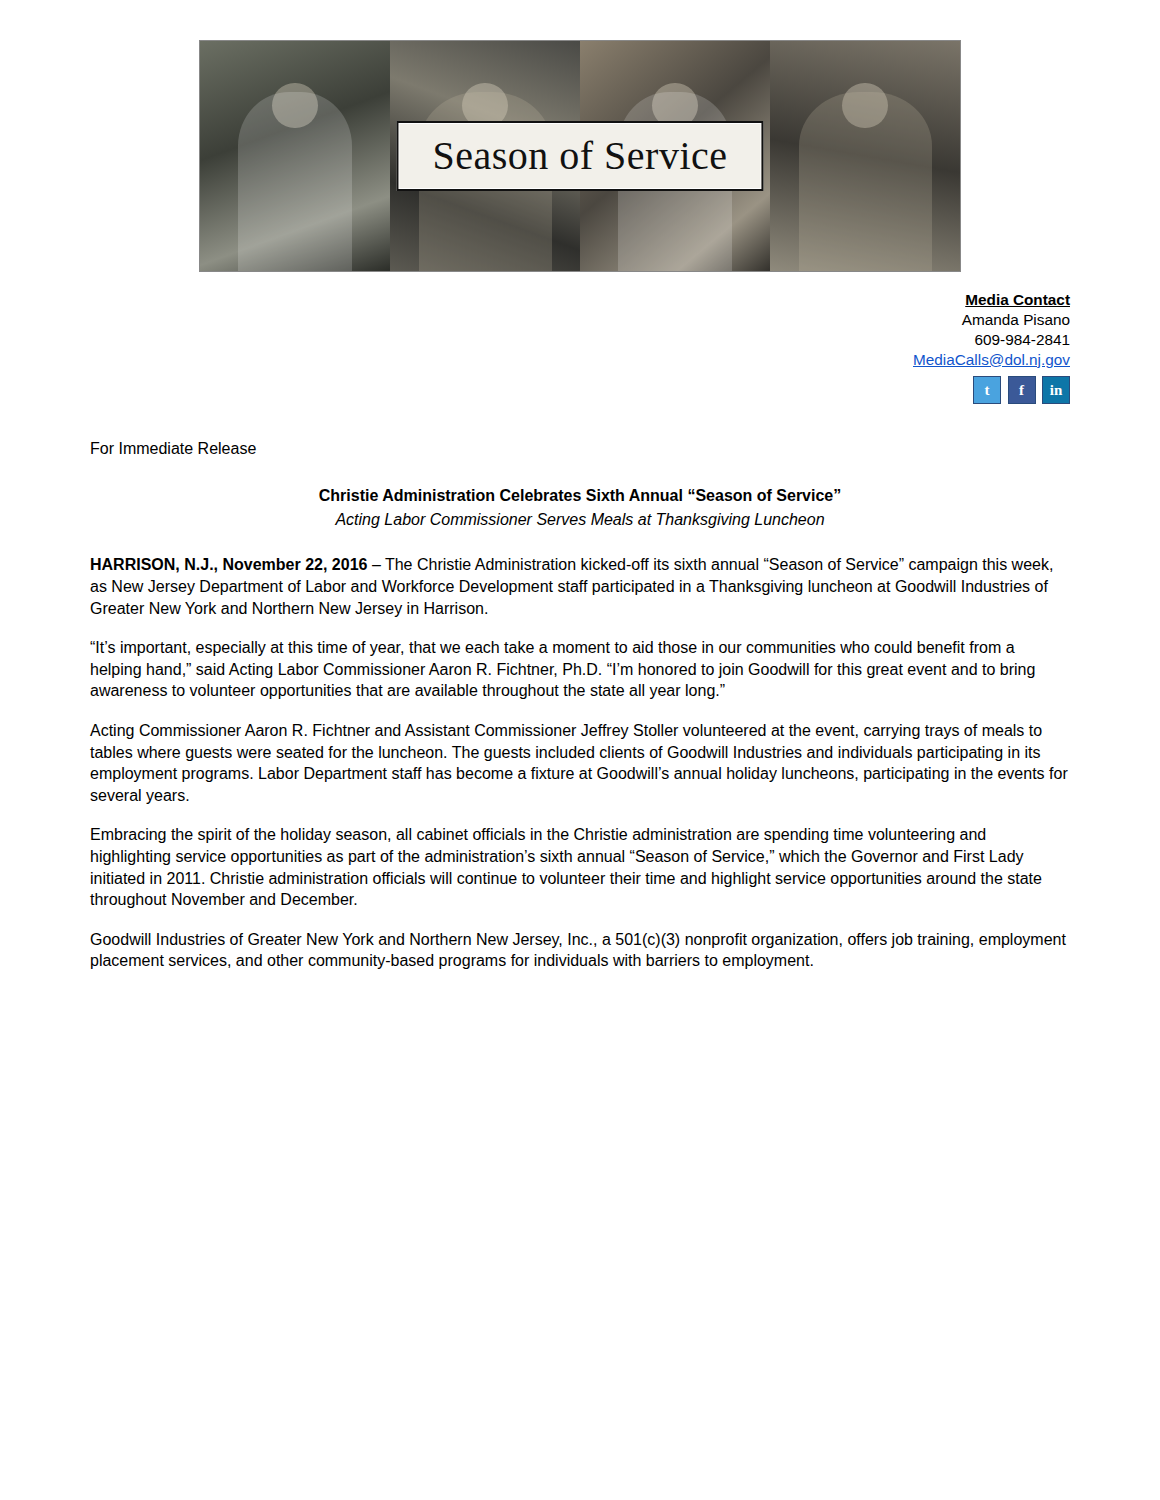Season of Service
Media Contact
Amanda Pisano
609-984-2841
MediaCalls@dol.nj.gov
t f in
For Immediate Release
Christie Administration Celebrates Sixth Annual “Season of Service”
Acting Labor Commissioner Serves Meals at Thanksgiving Luncheon
HARRISON, N.J., November 22, 2016 – The Christie Administration kicked-off its sixth annual “Season of Service” campaign this week, as New Jersey Department of Labor and Workforce Development staff participated in a Thanksgiving luncheon at Goodwill Industries of Greater New York and Northern New Jersey in Harrison.
“It’s important, especially at this time of year, that we each take a moment to aid those in our communities who could benefit from a helping hand,” said Acting Labor Commissioner Aaron R. Fichtner, Ph.D. “I’m honored to join Goodwill for this great event and to bring awareness to volunteer opportunities that are available throughout the state all year long.”
Acting Commissioner Aaron R. Fichtner and Assistant Commissioner Jeffrey Stoller volunteered at the event, carrying trays of meals to tables where guests were seated for the luncheon. The guests included clients of Goodwill Industries and individuals participating in its employment programs. Labor Department staff has become a fixture at Goodwill’s annual holiday luncheons, participating in the events for several years.
Embracing the spirit of the holiday season, all cabinet officials in the Christie administration are spending time volunteering and highlighting service opportunities as part of the administration’s sixth annual “Season of Service,” which the Governor and First Lady initiated in 2011. Christie administration officials will continue to volunteer their time and highlight service opportunities around the state throughout November and December.
Goodwill Industries of Greater New York and Northern New Jersey, Inc., a 501(c)(3) nonprofit organization, offers job training, employment placement services, and other community-based programs for individuals with barriers to employment.